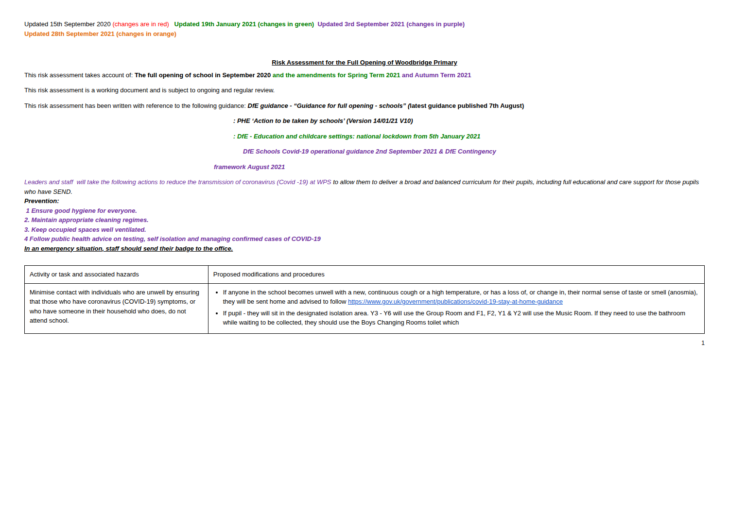Updated 15th September 2020 (changes are in red) Updated 19th January 2021 (changes in green) Updated 3rd September 2021 (changes in purple)
Updated 28th September 2021 (changes in orange)
Risk Assessment for the Full Opening of Woodbridge Primary
This risk assessment takes account of: The full opening of school in September 2020 and the amendments for Spring Term 2021 and Autumn Term 2021
This risk assessment is a working document and is subject to ongoing and regular review.
This risk assessment has been written with reference to the following guidance: DfE guidance - “Guidance for full opening - schools” (latest guidance published 7th August)
: PHE ‘Action to be taken by schools’ (Version 14/01/21 V10)
: DfE - Education and childcare settings: national lockdown from 5th January 2021
DfE Schools Covid-19 operational guidance 2nd September 2021 & DfE Contingency
framework August 2021
Leaders and staff will take the following actions to reduce the transmission of coronavirus (Covid -19) at WPS to allow them to deliver a broad and balanced curriculum for their pupils, including full educational and care support for those pupils who have SEND.
Prevention:
1 Ensure good hygiene for everyone.
2. Maintain appropriate cleaning regimes.
3. Keep occupied spaces well ventilated.
4 Follow public health advice on testing, self isolation and managing confirmed cases of COVID-19
In an emergency situation, staff should send their badge to the office.
| Activity or task and associated hazards | Proposed modifications and procedures |
| Minimise contact with individuals who are unwell by ensuring that those who have coronavirus (COVID-19) symptoms, or who have someone in their household who does, do not attend school. | If anyone in the school becomes unwell with a new, continuous cough or a high temperature, or has a loss of, or change in, their normal sense of taste or smell (anosmia), they will be sent home and advised to follow https://www.gov.uk/government/publications/covid-19-stay-at-home-guidance If pupil - they will sit in the designated isolation area. Y3 - Y6 will use the Group Room and F1, F2, Y1 & Y2 will use the Music Room. If they need to use the bathroom while waiting to be collected, they should use the Boys Changing Rooms toilet which |
1